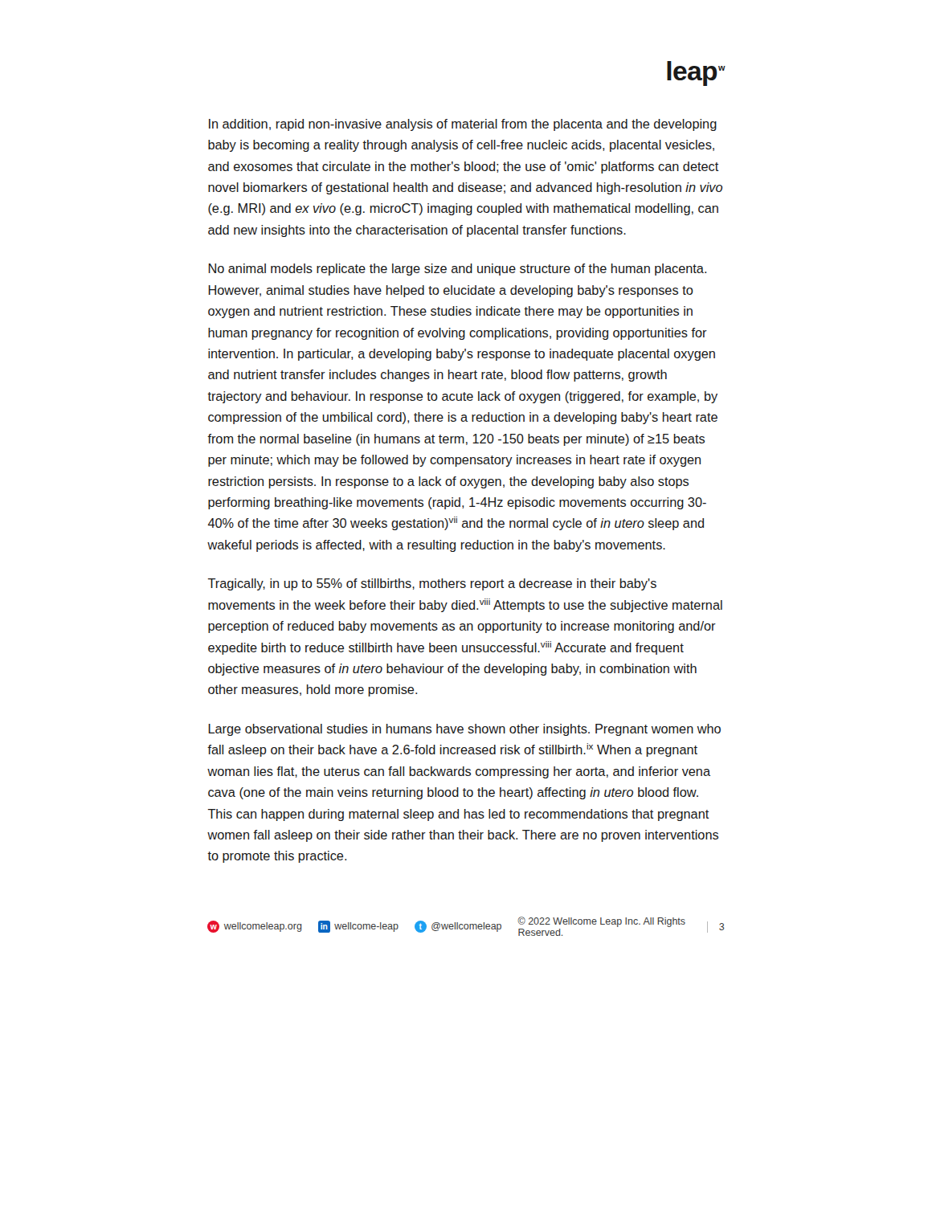leapw
In addition, rapid non-invasive analysis of material from the placenta and the developing baby is becoming a reality through analysis of cell-free nucleic acids, placental vesicles, and exosomes that circulate in the mother's blood; the use of 'omic' platforms can detect novel biomarkers of gestational health and disease; and advanced high-resolution in vivo (e.g. MRI) and ex vivo (e.g. microCT) imaging coupled with mathematical modelling, can add new insights into the characterisation of placental transfer functions.
No animal models replicate the large size and unique structure of the human placenta. However, animal studies have helped to elucidate a developing baby's responses to oxygen and nutrient restriction. These studies indicate there may be opportunities in human pregnancy for recognition of evolving complications, providing opportunities for intervention. In particular, a developing baby's response to inadequate placental oxygen and nutrient transfer includes changes in heart rate, blood flow patterns, growth trajectory and behaviour. In response to acute lack of oxygen (triggered, for example, by compression of the umbilical cord), there is a reduction in a developing baby's heart rate from the normal baseline (in humans at term, 120 -150 beats per minute) of ≥15 beats per minute; which may be followed by compensatory increases in heart rate if oxygen restriction persists. In response to a lack of oxygen, the developing baby also stops performing breathing-like movements (rapid, 1-4Hz episodic movements occurring 30-40% of the time after 30 weeks gestation)vii and the normal cycle of in utero sleep and wakeful periods is affected, with a resulting reduction in the baby's movements.
Tragically, in up to 55% of stillbirths, mothers report a decrease in their baby's movements in the week before their baby died.viii Attempts to use the subjective maternal perception of reduced baby movements as an opportunity to increase monitoring and/or expedite birth to reduce stillbirth have been unsuccessful.viii Accurate and frequent objective measures of in utero behaviour of the developing baby, in combination with other measures, hold more promise.
Large observational studies in humans have shown other insights. Pregnant women who fall asleep on their back have a 2.6-fold increased risk of stillbirth.ix When a pregnant woman lies flat, the uterus can fall backwards compressing her aorta, and inferior vena cava (one of the main veins returning blood to the heart) affecting in utero blood flow. This can happen during maternal sleep and has led to recommendations that pregnant women fall asleep on their side rather than their back. There are no proven interventions to promote this practice.
wwellcomeleap.org
in wellcome-leap
t@wellcomeleap
© 2022 Wellcome Leap Inc. All Rights Reserved. 3